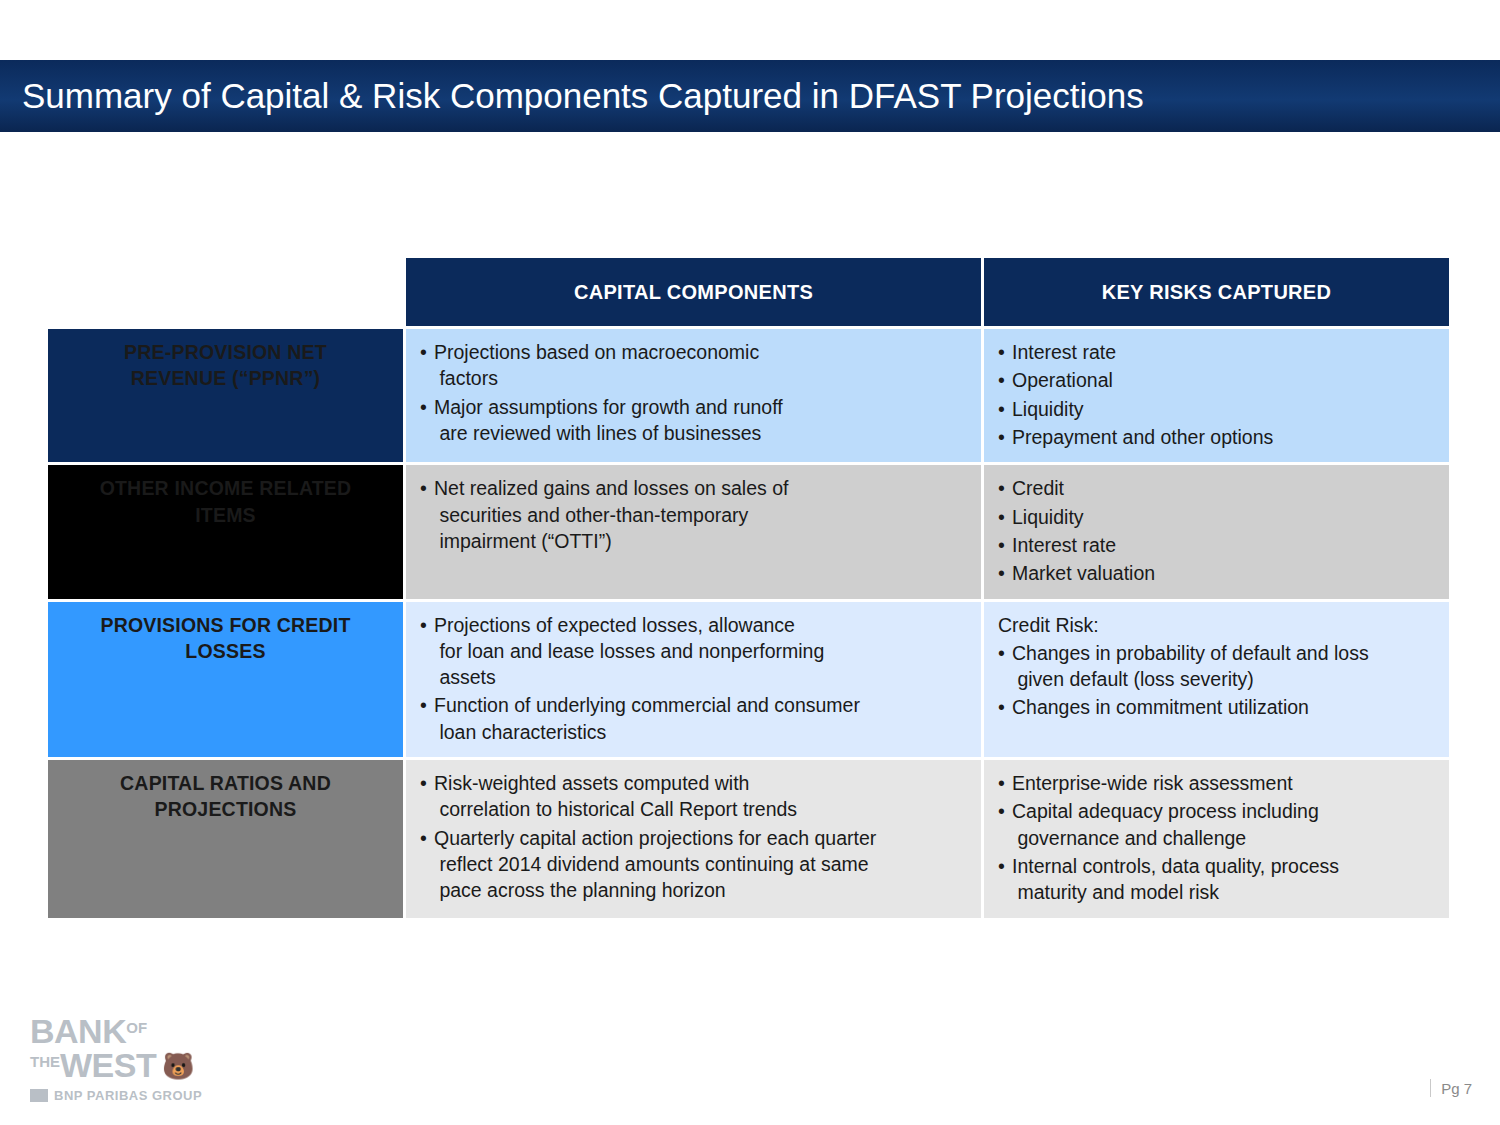Summary of Capital & Risk Components Captured in DFAST Projections
| | CAPITAL COMPONENTS | KEY RISKS CAPTURED |
| --- | --- | --- |
| PRE-PROVISION NET REVENUE (“PPNR”) | Projections based on macroeconomic factors Major assumptions for growth and runoff are reviewed with lines of businesses | Interest rate Operational Liquidity Prepayment and other options |
| OTHER INCOME RELATED ITEMS | Net realized gains and losses on sales of securities and other-than-temporary impairment (“OTTI”) | Credit Liquidity Interest rate Market valuation |
| PROVISIONS FOR CREDIT LOSSES | Projections of expected losses, allowance for loan and lease losses and nonperforming assets Function of underlying commercial and consumer loan characteristics | Credit Risk: Changes in probability of default and loss given default (loss severity) Changes in commitment utilization |
| CAPITAL RATIOS AND PROJECTIONS | Risk-weighted assets computed with correlation to historical Call Report trends Quarterly capital action projections for each quarter reflect 2014 dividend amounts continuing at same pace across the planning horizon | Enterprise-wide risk assessment Capital adequacy process including governance and challenge Internal controls, data quality, process maturity and model risk |
BANKOF
THEWEST🐻
BNP PARIBAS GROUP
Pg 7